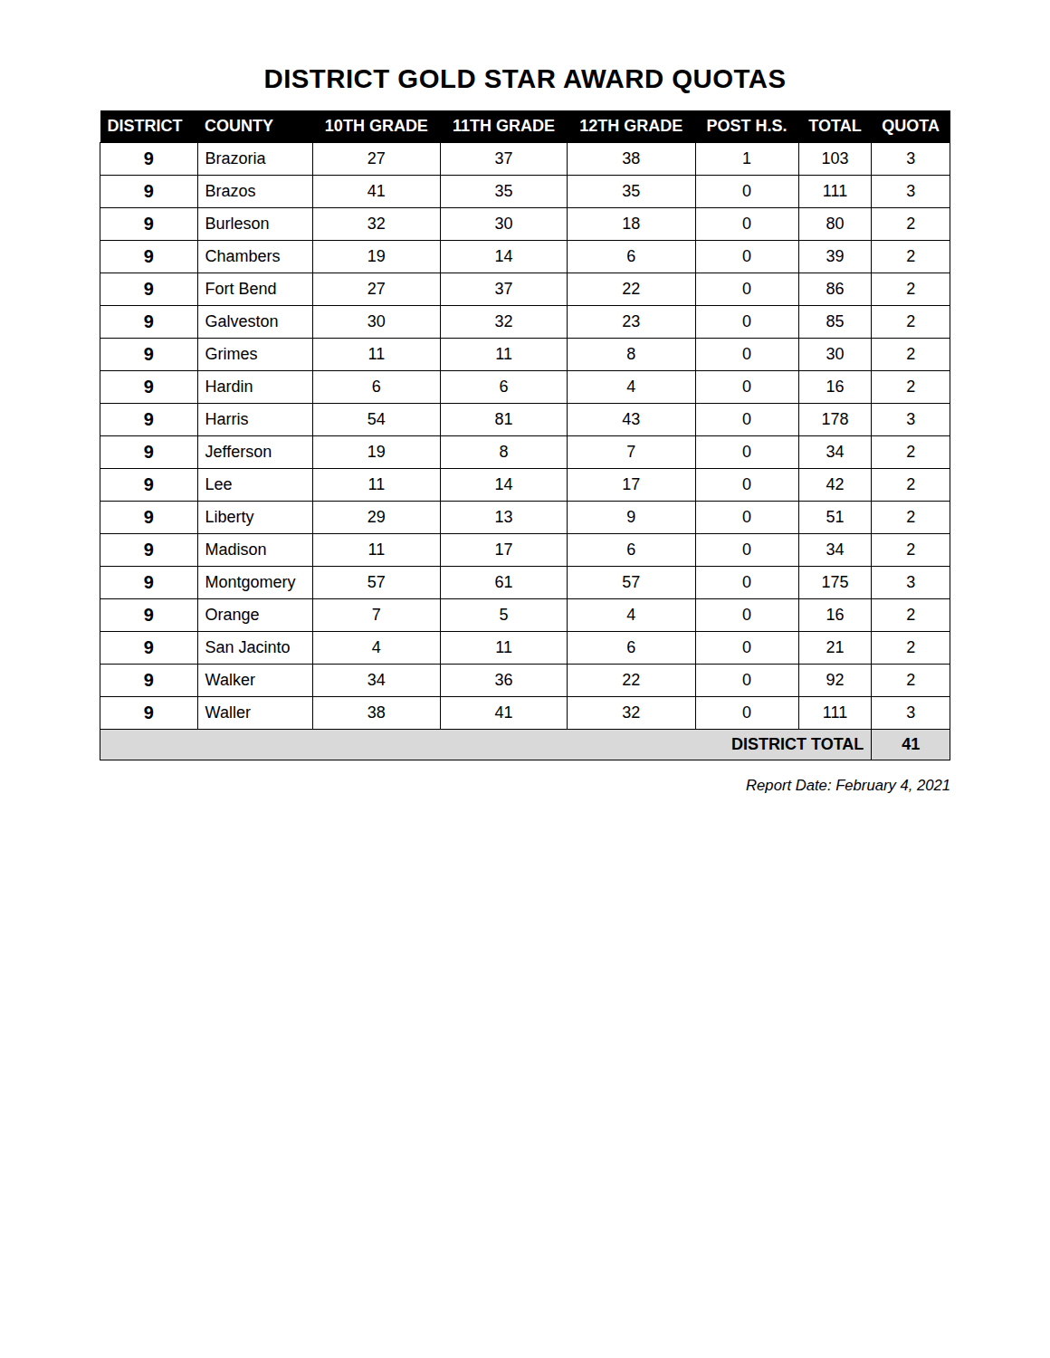DISTRICT GOLD STAR AWARD QUOTAS
| DISTRICT | COUNTY | 10TH GRADE | 11TH GRADE | 12TH GRADE | POST H.S. | TOTAL | QUOTA |
| --- | --- | --- | --- | --- | --- | --- | --- |
| 9 | Brazoria | 27 | 37 | 38 | 1 | 103 | 3 |
| 9 | Brazos | 41 | 35 | 35 | 0 | 111 | 3 |
| 9 | Burleson | 32 | 30 | 18 | 0 | 80 | 2 |
| 9 | Chambers | 19 | 14 | 6 | 0 | 39 | 2 |
| 9 | Fort Bend | 27 | 37 | 22 | 0 | 86 | 2 |
| 9 | Galveston | 30 | 32 | 23 | 0 | 85 | 2 |
| 9 | Grimes | 11 | 11 | 8 | 0 | 30 | 2 |
| 9 | Hardin | 6 | 6 | 4 | 0 | 16 | 2 |
| 9 | Harris | 54 | 81 | 43 | 0 | 178 | 3 |
| 9 | Jefferson | 19 | 8 | 7 | 0 | 34 | 2 |
| 9 | Lee | 11 | 14 | 17 | 0 | 42 | 2 |
| 9 | Liberty | 29 | 13 | 9 | 0 | 51 | 2 |
| 9 | Madison | 11 | 17 | 6 | 0 | 34 | 2 |
| 9 | Montgomery | 57 | 61 | 57 | 0 | 175 | 3 |
| 9 | Orange | 7 | 5 | 4 | 0 | 16 | 2 |
| 9 | San Jacinto | 4 | 11 | 6 | 0 | 21 | 2 |
| 9 | Walker | 34 | 36 | 22 | 0 | 92 | 2 |
| 9 | Waller | 38 | 41 | 32 | 0 | 111 | 3 |
| DISTRICT TOTAL | 41 |
Report Date: February 4, 2021